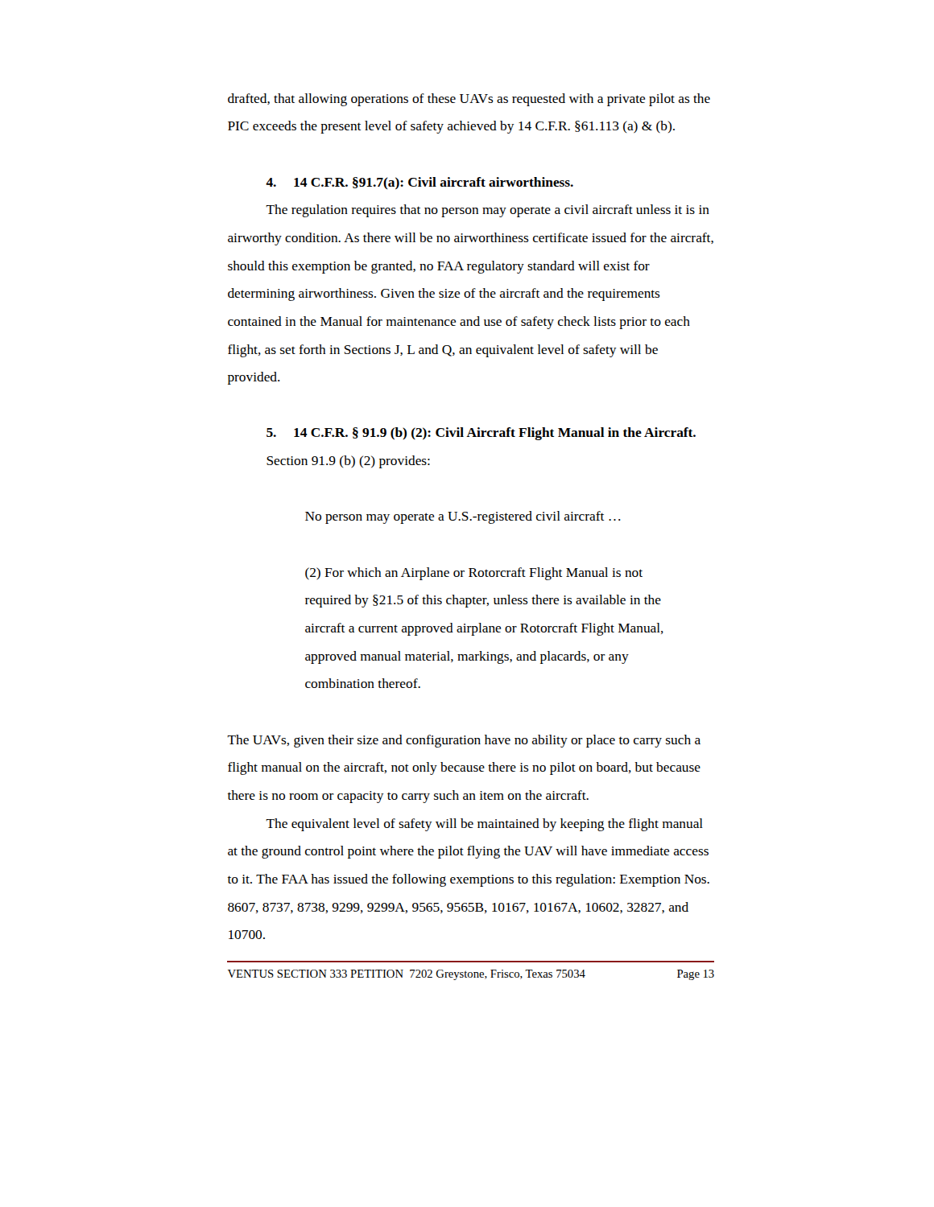drafted, that allowing operations of these UAVs as requested with a private pilot as the PIC exceeds the present level of safety achieved by 14 C.F.R. §61.113 (a) & (b).
4. 14 C.F.R. §91.7(a): Civil aircraft airworthiness.
The regulation requires that no person may operate a civil aircraft unless it is in airworthy condition. As there will be no airworthiness certificate issued for the aircraft, should this exemption be granted, no FAA regulatory standard will exist for determining airworthiness. Given the size of the aircraft and the requirements contained in the Manual for maintenance and use of safety check lists prior to each flight, as set forth in Sections J, L and Q, an equivalent level of safety will be provided.
5. 14 C.F.R. § 91.9 (b) (2): Civil Aircraft Flight Manual in the Aircraft.
Section 91.9 (b) (2) provides:
No person may operate a U.S.-registered civil aircraft …
(2) For which an Airplane or Rotorcraft Flight Manual is not required by §21.5 of this chapter, unless there is available in the aircraft a current approved airplane or Rotorcraft Flight Manual, approved manual material, markings, and placards, or any combination thereof.
The UAVs, given their size and configuration have no ability or place to carry such a flight manual on the aircraft, not only because there is no pilot on board, but because there is no room or capacity to carry such an item on the aircraft.
The equivalent level of safety will be maintained by keeping the flight manual at the ground control point where the pilot flying the UAV will have immediate access to it. The FAA has issued the following exemptions to this regulation: Exemption Nos. 8607, 8737, 8738, 9299, 9299A, 9565, 9565B, 10167, 10167A, 10602, 32827, and 10700.
VENTUS SECTION 333 PETITION 7202 Greystone, Frisco, Texas 75034 Page 13